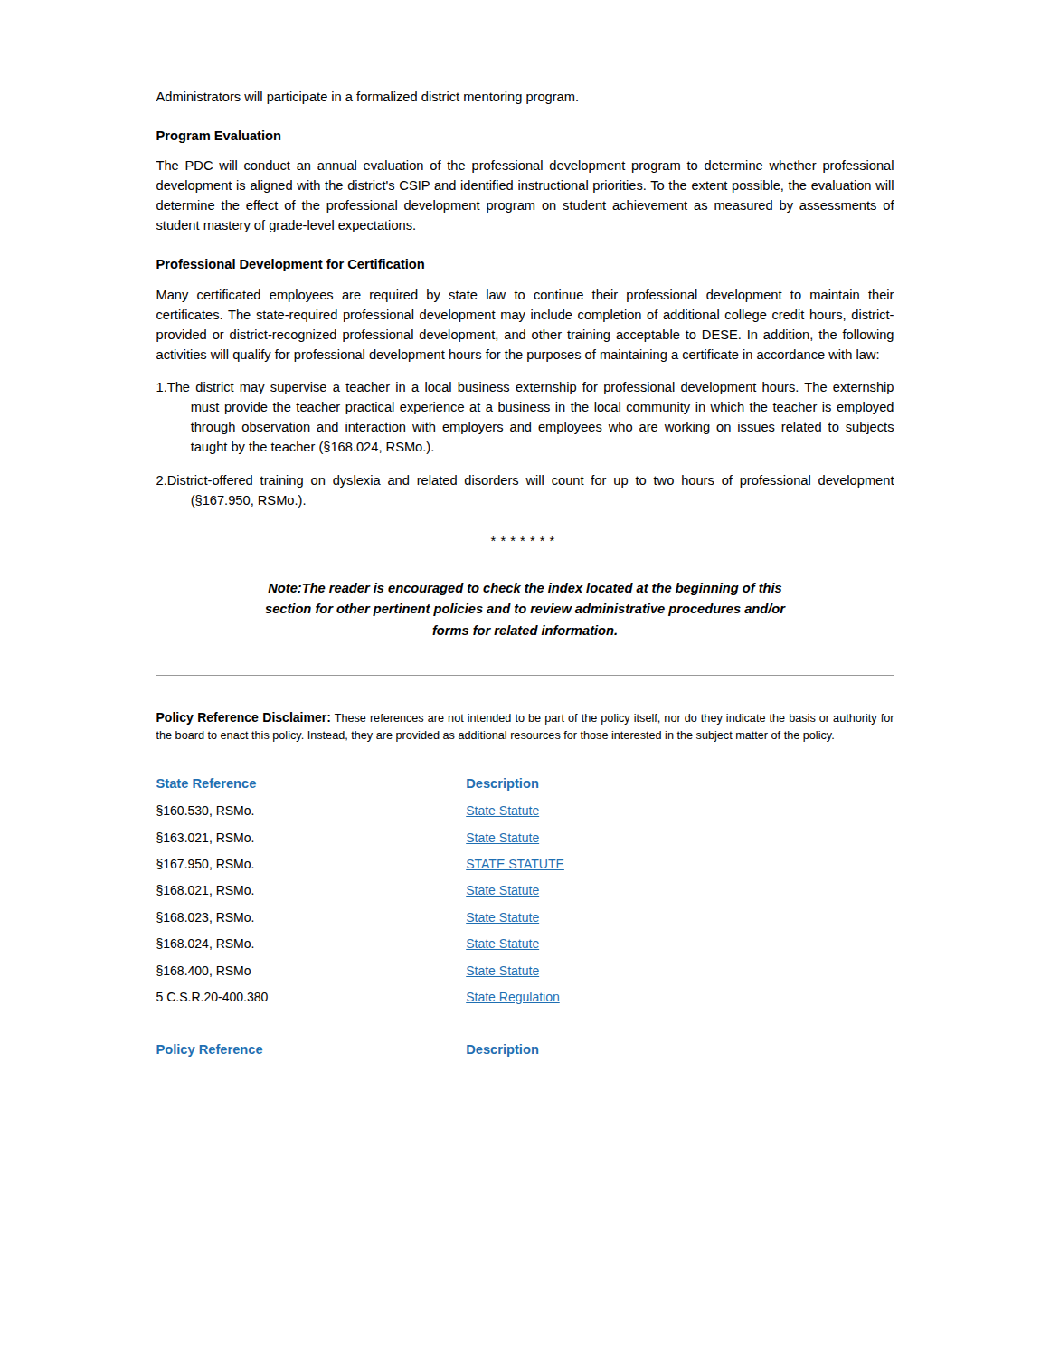Administrators will participate in a formalized district mentoring program.
Program Evaluation
The PDC will conduct an annual evaluation of the professional development program to determine whether professional development is aligned with the district's CSIP and identified instructional priorities. To the extent possible, the evaluation will determine the effect of the professional development program on student achievement as measured by assessments of student mastery of grade-level expectations.
Professional Development for Certification
Many certificated employees are required by state law to continue their professional development to maintain their certificates. The state-required professional development may include completion of additional college credit hours, district-provided or district-recognized professional development, and other training acceptable to DESE. In addition, the following activities will qualify for professional development hours for the purposes of maintaining a certificate in accordance with law:
1. The district may supervise a teacher in a local business externship for professional development hours. The externship must provide the teacher practical experience at a business in the local community in which the teacher is employed through observation and interaction with employers and employees who are working on issues related to subjects taught by the teacher (§168.024, RSMo.).
2. District-offered training on dyslexia and related disorders will count for up to two hours of professional development (§167.950, RSMo.).
*******
Note:The reader is encouraged to check the index located at the beginning of this section for other pertinent policies and to review administrative procedures and/or forms for related information.
Policy Reference Disclaimer: These references are not intended to be part of the policy itself, nor do they indicate the basis or authority for the board to enact this policy. Instead, they are provided as additional resources for those interested in the subject matter of the policy.
| State Reference | Description |
| --- | --- |
| §160.530, RSMo. | State Statute |
| §163.021, RSMo. | State Statute |
| §167.950, RSMo. | State Statute |
| §168.021, RSMo. | State Statute |
| §168.023, RSMo. | State Statute |
| §168.024, RSMo. | State Statute |
| §168.400, RSMo | State Statute |
| 5 C.S.R.20-400.380 | State Regulation |
| Policy Reference | Description |
| --- | --- |